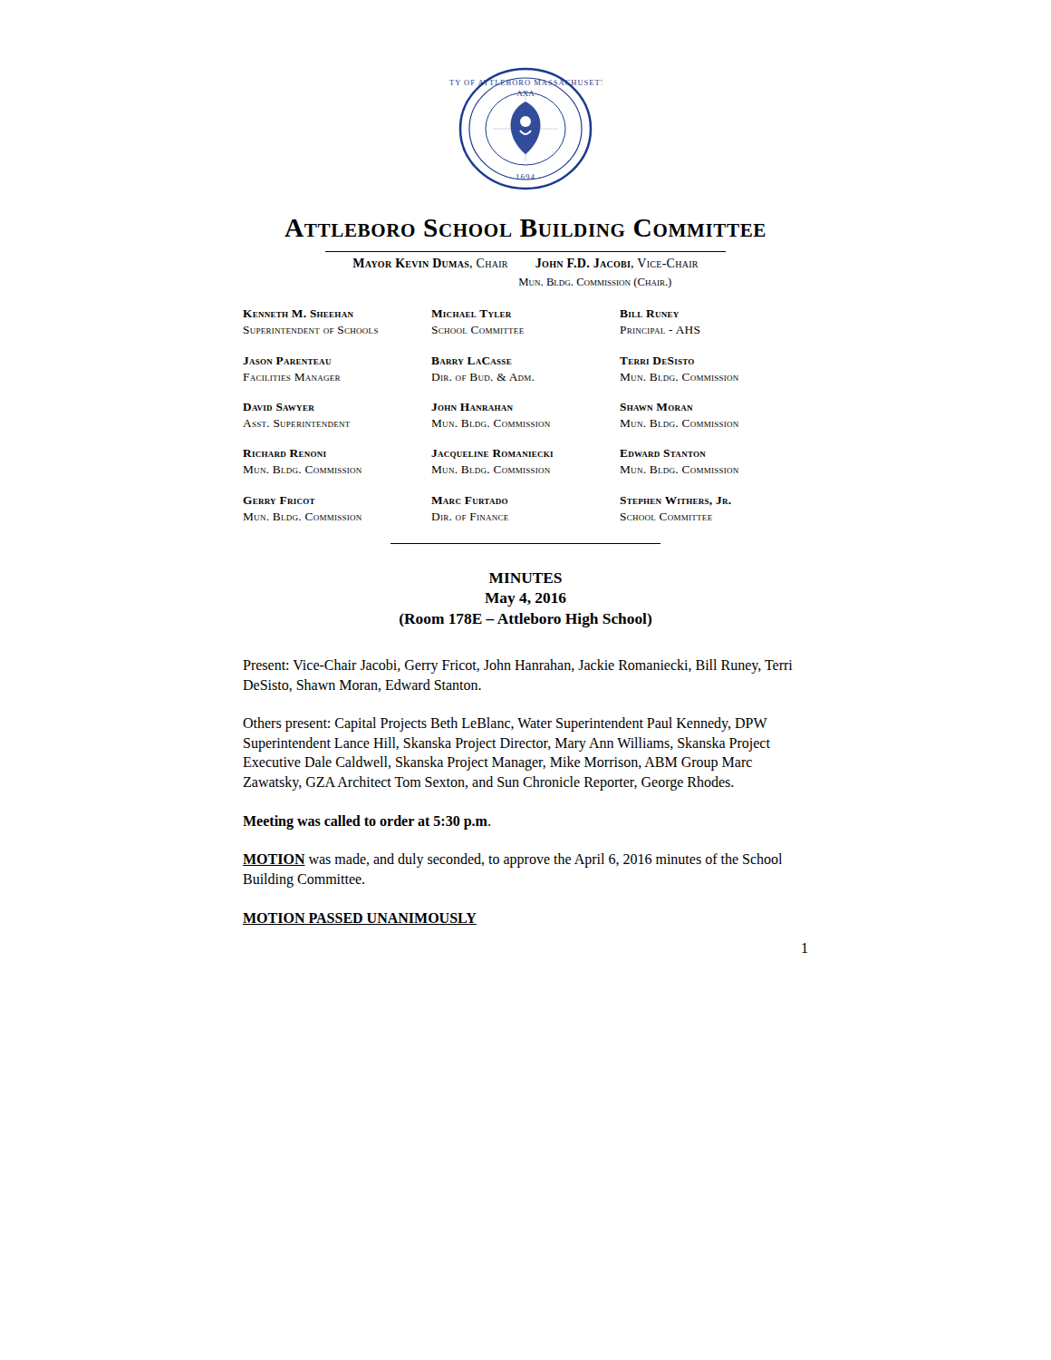CITY OF ATTLEBORO MASSACHUSETTS · 1694 · ΛΧΛ
Attleboro School Building Committee
Mayor Kevin Dumas, Chair John F.D. Jacobi, Vice-Chair
Mun. Bldg. Commission (Chair.)
| Kenneth M. Sheehan Superintendent of Schools | Michael Tyler School Committee | Bill Runey Principal - AHS |
| Jason Parenteau Facilities Manager | Barry LaCasse Dir. of Bud. & Adm. | Terri DeSisto Mun. Bldg. Commission |
| David Sawyer Asst. Superintendent | John Hanrahan Mun. Bldg. Commission | Shawn Moran Mun. Bldg. Commission |
| Richard Renoni Mun. Bldg. Commission | Jacqueline Romaniecki Mun. Bldg. Commission | Edward Stanton Mun. Bldg. Commission |
| Gerry Fricot Mun. Bldg. Commission | Marc Furtado Dir. of Finance | Stephen Withers, Jr. School Committee |
MINUTES
May 4, 2016
(Room 178E – Attleboro High School)
Present: Vice-Chair Jacobi, Gerry Fricot, John Hanrahan, Jackie Romaniecki, Bill Runey, Terri DeSisto, Shawn Moran, Edward Stanton.
Others present: Capital Projects Beth LeBlanc, Water Superintendent Paul Kennedy, DPW Superintendent Lance Hill, Skanska Project Director, Mary Ann Williams, Skanska Project Executive Dale Caldwell, Skanska Project Manager, Mike Morrison, ABM Group Marc Zawatsky, GZA Architect Tom Sexton, and Sun Chronicle Reporter, George Rhodes.
Meeting was called to order at 5:30 p.m.
MOTION was made, and duly seconded, to approve the April 6, 2016 minutes of the School Building Committee.
MOTION PASSED UNANIMOUSLY
1